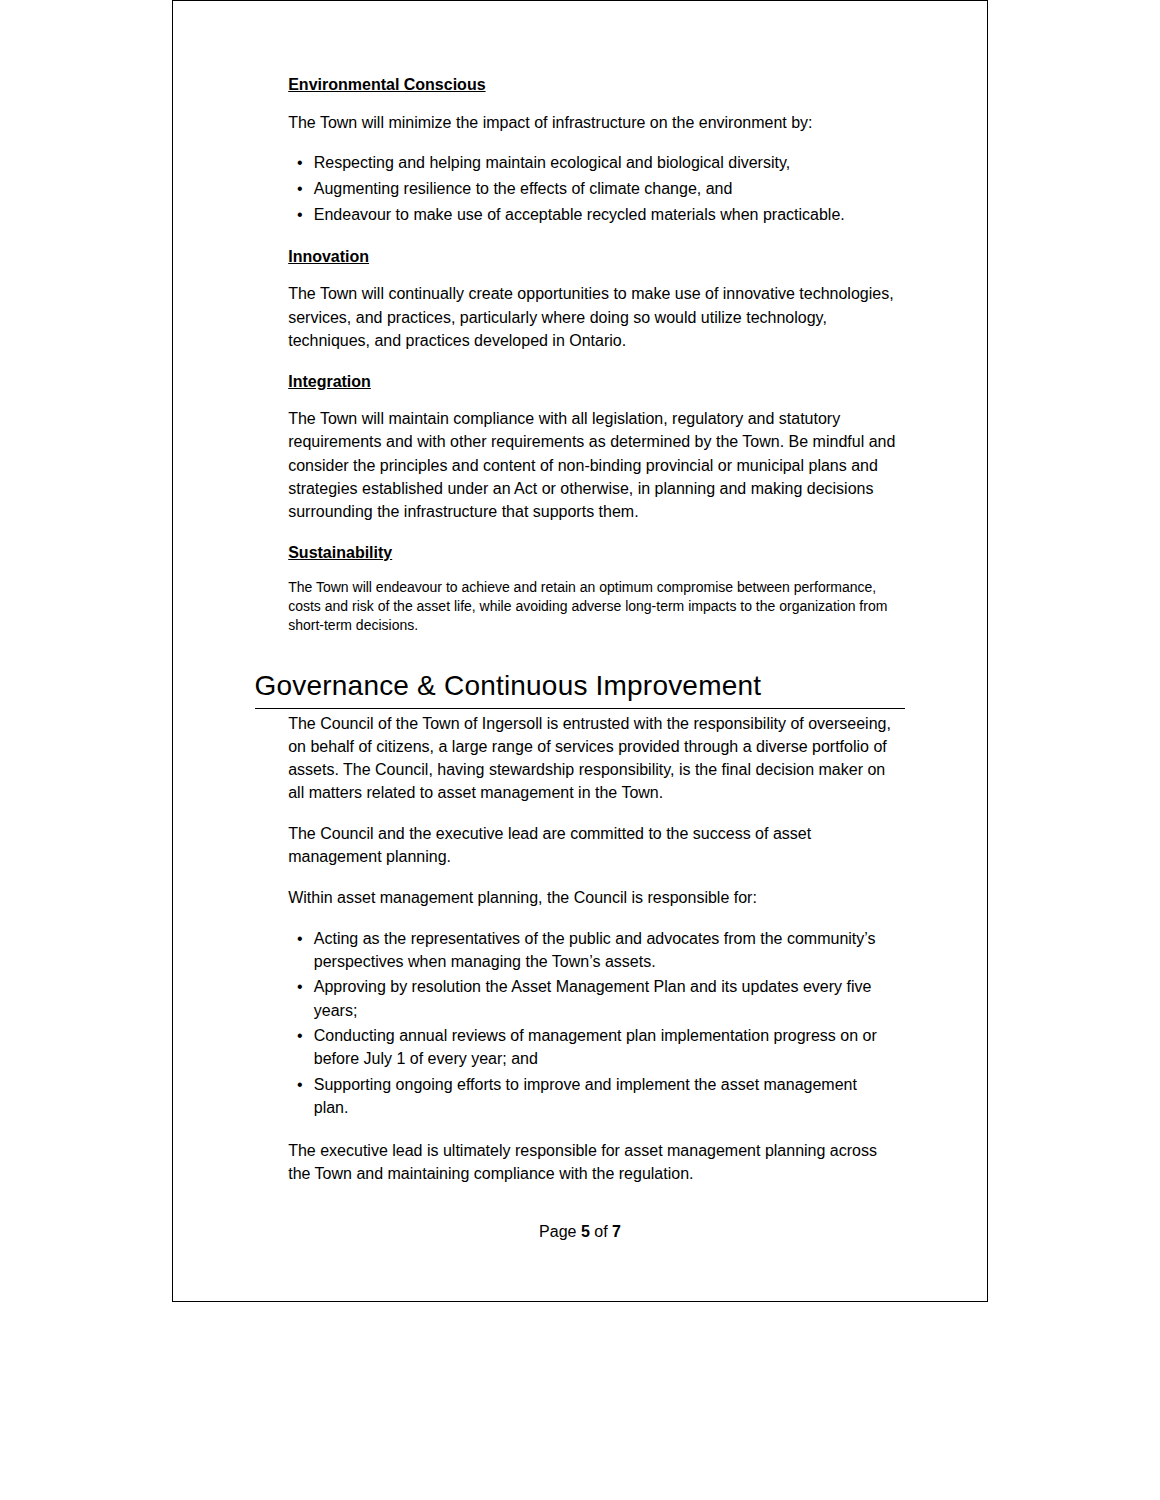Environmental Conscious
The Town will minimize the impact of infrastructure on the environment by:
Respecting and helping maintain ecological and biological diversity,
Augmenting resilience to the effects of climate change, and
Endeavour to make use of acceptable recycled materials when practicable.
Innovation
The Town will continually create opportunities to make use of innovative technologies, services, and practices, particularly where doing so would utilize technology, techniques, and practices developed in Ontario.
Integration
The Town will maintain compliance with all legislation, regulatory and statutory requirements and with other requirements as determined by the Town. Be mindful and consider the principles and content of non-binding provincial or municipal plans and strategies established under an Act or otherwise, in planning and making decisions surrounding the infrastructure that supports them.
Sustainability
The Town will endeavour to achieve and retain an optimum compromise between performance, costs and risk of the asset life, while avoiding adverse long-term impacts to the organization from short-term decisions.
Governance & Continuous Improvement
The Council of the Town of Ingersoll is entrusted with the responsibility of overseeing, on behalf of citizens, a large range of services provided through a diverse portfolio of assets. The Council, having stewardship responsibility, is the final decision maker on all matters related to asset management in the Town.
The Council and the executive lead are committed to the success of asset management planning.
Within asset management planning, the Council is responsible for:
Acting as the representatives of the public and advocates from the community’s perspectives when managing the Town’s assets.
Approving by resolution the Asset Management Plan and its updates every five years;
Conducting annual reviews of management plan implementation progress on or before July 1 of every year; and
Supporting ongoing efforts to improve and implement the asset management plan.
The executive lead is ultimately responsible for asset management planning across the Town and maintaining compliance with the regulation.
Page 5 of 7